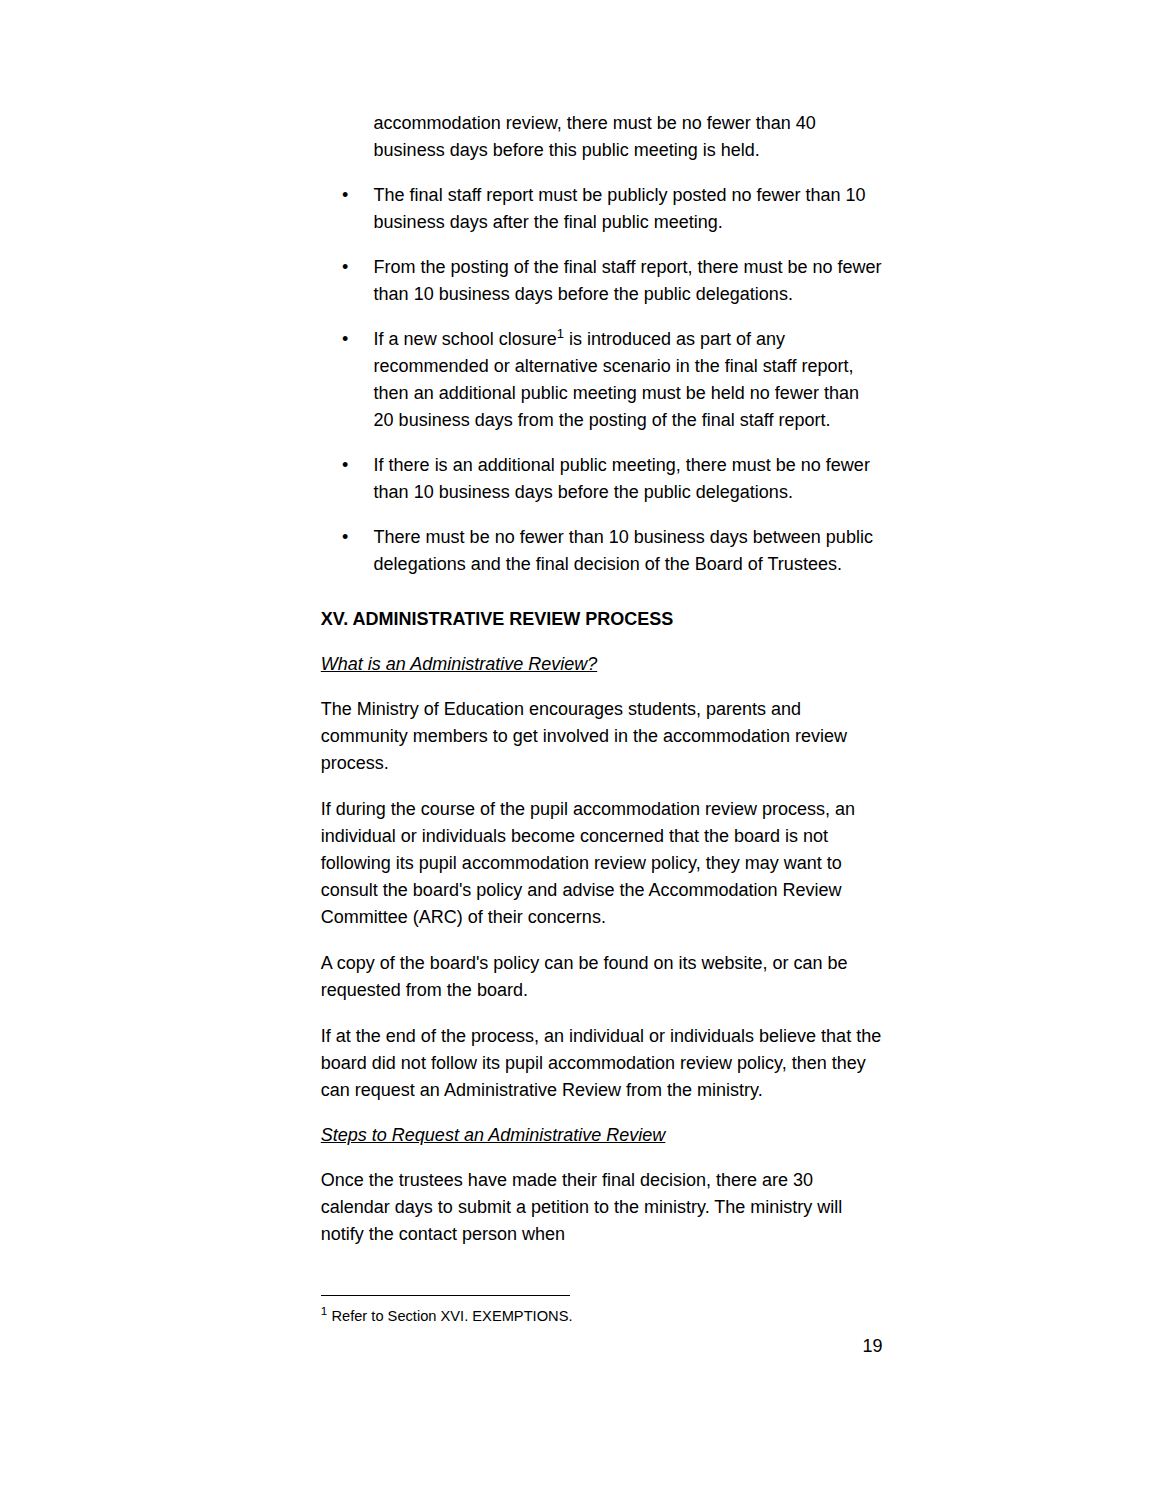accommodation review, there must be no fewer than 40 business days before this public meeting is held.
The final staff report must be publicly posted no fewer than 10 business days after the final public meeting.
From the posting of the final staff report, there must be no fewer than 10 business days before the public delegations.
If a new school closure1 is introduced as part of any recommended or alternative scenario in the final staff report, then an additional public meeting must be held no fewer than 20 business days from the posting of the final staff report.
If there is an additional public meeting, there must be no fewer than 10 business days before the public delegations.
There must be no fewer than 10 business days between public delegations and the final decision of the Board of Trustees.
XV. ADMINISTRATIVE REVIEW PROCESS
What is an Administrative Review?
The Ministry of Education encourages students, parents and community members to get involved in the accommodation review process.
If during the course of the pupil accommodation review process, an individual or individuals become concerned that the board is not following its pupil accommodation review policy, they may want to consult the board's policy and advise the Accommodation Review Committee (ARC) of their concerns.
A copy of the board's policy can be found on its website, or can be requested from the board.
If at the end of the process, an individual or individuals believe that the board did not follow its pupil accommodation review policy, then they can request an Administrative Review from the ministry.
Steps to Request an Administrative Review
Once the trustees have made their final decision, there are 30 calendar days to submit a petition to the ministry. The ministry will notify the contact person when
1 Refer to Section XVI. EXEMPTIONS.
19